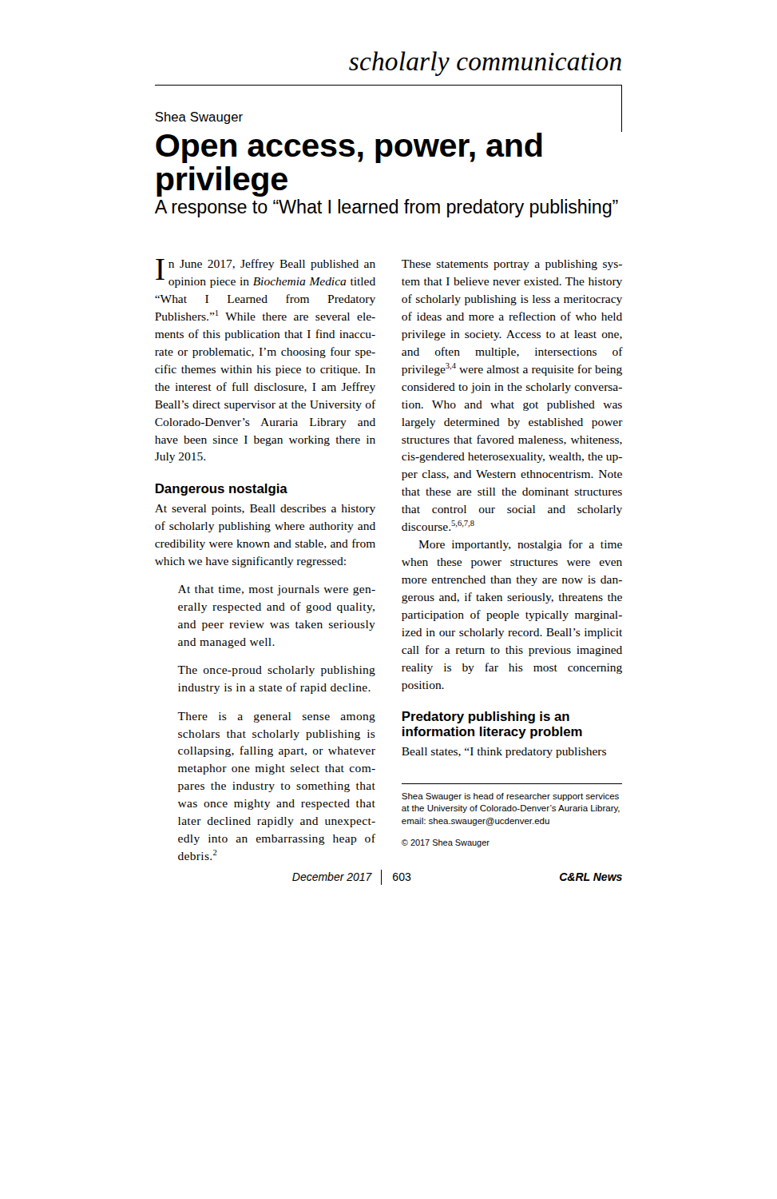scholarly communication
Shea Swauger
Open access, power, and privilege
A response to “What I learned from predatory publishing”
In June 2017, Jeffrey Beall published an opinion piece in Biochemia Medica titled “What I Learned from Predatory Publishers.”1 While there are several elements of this publication that I find inaccurate or problematic, I’m choosing four specific themes within his piece to critique. In the interest of full disclosure, I am Jeffrey Beall’s direct supervisor at the University of Colorado-Denver’s Auraria Library and have been since I began working there in July 2015.
Dangerous nostalgia
At several points, Beall describes a history of scholarly publishing where authority and credibility were known and stable, and from which we have significantly regressed:
At that time, most journals were generally respected and of good quality, and peer review was taken seriously and managed well.
The once-proud scholarly publishing industry is in a state of rapid decline.
There is a general sense among scholars that scholarly publishing is collapsing, falling apart, or whatever metaphor one might select that compares the industry to something that was once mighty and respected that later declined rapidly and unexpectedly into an embarrassing heap of debris.2
These statements portray a publishing system that I believe never existed. The history of scholarly publishing is less a meritocracy of ideas and more a reflection of who held privilege in society. Access to at least one, and often multiple, intersections of privilege3,4 were almost a requisite for being considered to join in the scholarly conversation. Who and what got published was largely determined by established power structures that favored maleness, whiteness, cis-gendered heterosexuality, wealth, the upper class, and Western ethnocentrism. Note that these are still the dominant structures that control our social and scholarly discourse.5,6,7,8
More importantly, nostalgia for a time when these power structures were even more entrenched than they are now is dangerous and, if taken seriously, threatens the participation of people typically marginalized in our scholarly record. Beall’s implicit call for a return to this previous imagined reality is by far his most concerning position.
Predatory publishing is an information literacy problem
Beall states, “I think predatory publishers
Shea Swauger is head of researcher support services at the University of Colorado-Denver’s Auraria Library, email: shea.swauger@ucdenver.edu
© 2017 Shea Swauger
December 2017
603
C&RL News